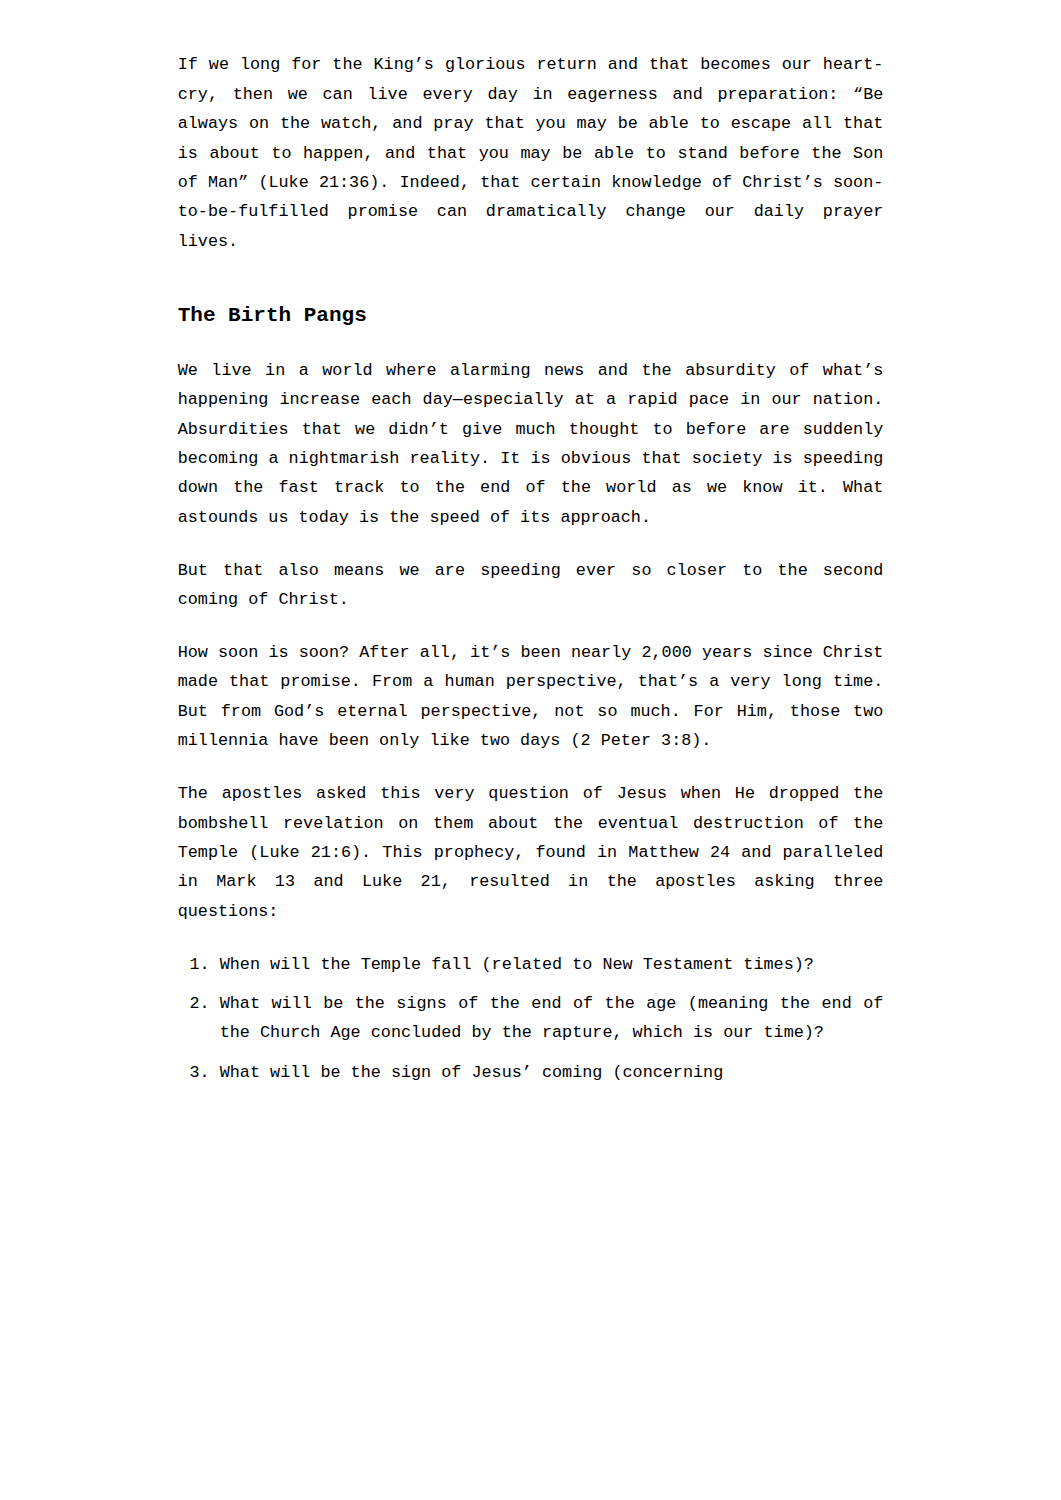If we long for the King’s glorious return and that becomes our heart-cry, then we can live every day in eagerness and preparation: “Be always on the watch, and pray that you may be able to escape all that is about to happen, and that you may be able to stand before the Son of Man” (Luke 21:36). Indeed, that certain knowledge of Christ’s soon-to-be-fulfilled promise can dramatically change our daily prayer lives.
The Birth Pangs
We live in a world where alarming news and the absurdity of what’s happening increase each day—especially at a rapid pace in our nation. Absurdities that we didn’t give much thought to before are suddenly becoming a nightmarish reality. It is obvious that society is speeding down the fast track to the end of the world as we know it. What astounds us today is the speed of its approach.
But that also means we are speeding ever so closer to the second coming of Christ.
How soon is soon? After all, it’s been nearly 2,000 years since Christ made that promise. From a human perspective, that’s a very long time. But from God’s eternal perspective, not so much. For Him, those two millennia have been only like two days (2 Peter 3:8).
The apostles asked this very question of Jesus when He dropped the bombshell revelation on them about the eventual destruction of the Temple (Luke 21:6). This prophecy, found in Matthew 24 and paralleled in Mark 13 and Luke 21, resulted in the apostles asking three questions:
When will the Temple fall (related to New Testament times)?
What will be the signs of the end of the age (meaning the end of the Church Age concluded by the rapture, which is our time)?
What will be the sign of Jesus’ coming (concerning